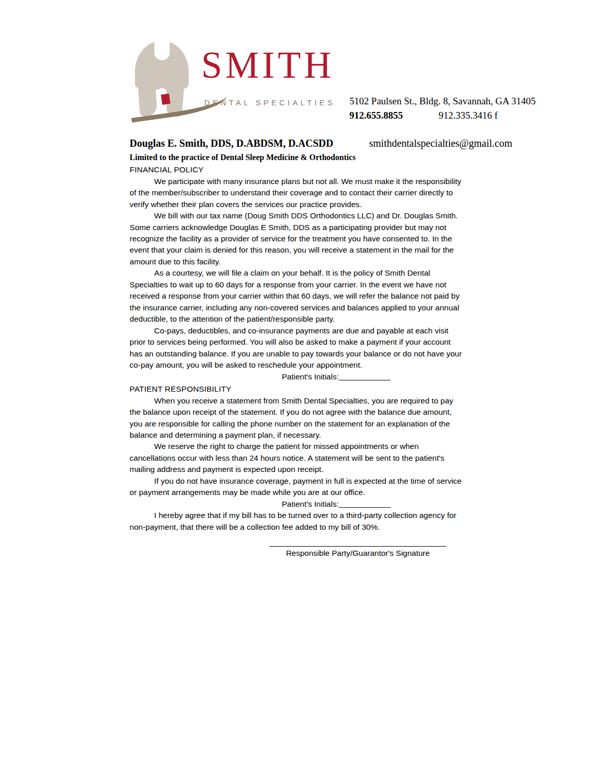SMITH
DENTAL SPECIALTIES
5102 Paulsen St., Bldg. 8, Savannah, GA 31405
912.655.8855912.335.3416 f
Douglas E. Smith, DDS, D.ABDSM, D.ACSDDsmithdentalspecialties@gmail.com
Limited to the practice of Dental Sleep Medicine & Orthodontics
FINANCIAL POLICY
We participate with many insurance plans but not all. We must make it the responsibility of the member/subscriber to understand their coverage and to contact their carrier directly to verify whether their plan covers the services our practice provides.
We bill with our tax name (Doug Smith DDS Orthodontics LLC) and Dr. Douglas Smith. Some carriers acknowledge Douglas E Smith, DDS as a participating provider but may not recognize the facility as a provider of service for the treatment you have consented to. In the event that your claim is denied for this reason, you will receive a statement in the mail for the amount due to this facility.
As a courtesy, we will file a claim on your behalf. It is the policy of Smith Dental Specialties to wait up to 60 days for a response from your carrier. In the event we have not received a response from your carrier within that 60 days, we will refer the balance not paid by the insurance carrier, including any non-covered services and balances applied to your annual deductible, to the attention of the patient/responsible party.
Co-pays, deductibles, and co-insurance payments are due and payable at each visit prior to services being performed. You will also be asked to make a payment if your account has an outstanding balance. If you are unable to pay towards your balance or do not have your co-pay amount, you will be asked to reschedule your appointment.Patient's Initials:
PATIENT RESPONSIBILITY
When you receive a statement from Smith Dental Specialties, you are required to pay the balance upon receipt of the statement. If you do not agree with the balance due amount, you are responsible for calling the phone number on the statement for an explanation of the balance and determining a payment plan, if necessary.
We reserve the right to charge the patient for missed appointments or when cancellations occur with less than 24 hours notice. A statement will be sent to the patient's mailing address and payment is expected upon receipt.
If you do not have insurance coverage, payment in full is expected at the time of service or payment arrangements may be made while you are at our office.Patient's Initials:
I hereby agree that if my bill has to be turned over to a third-party collection agency for non-payment, that there will be a collection fee added to my bill of 30%.
Responsible Party/Guarantor's Signature